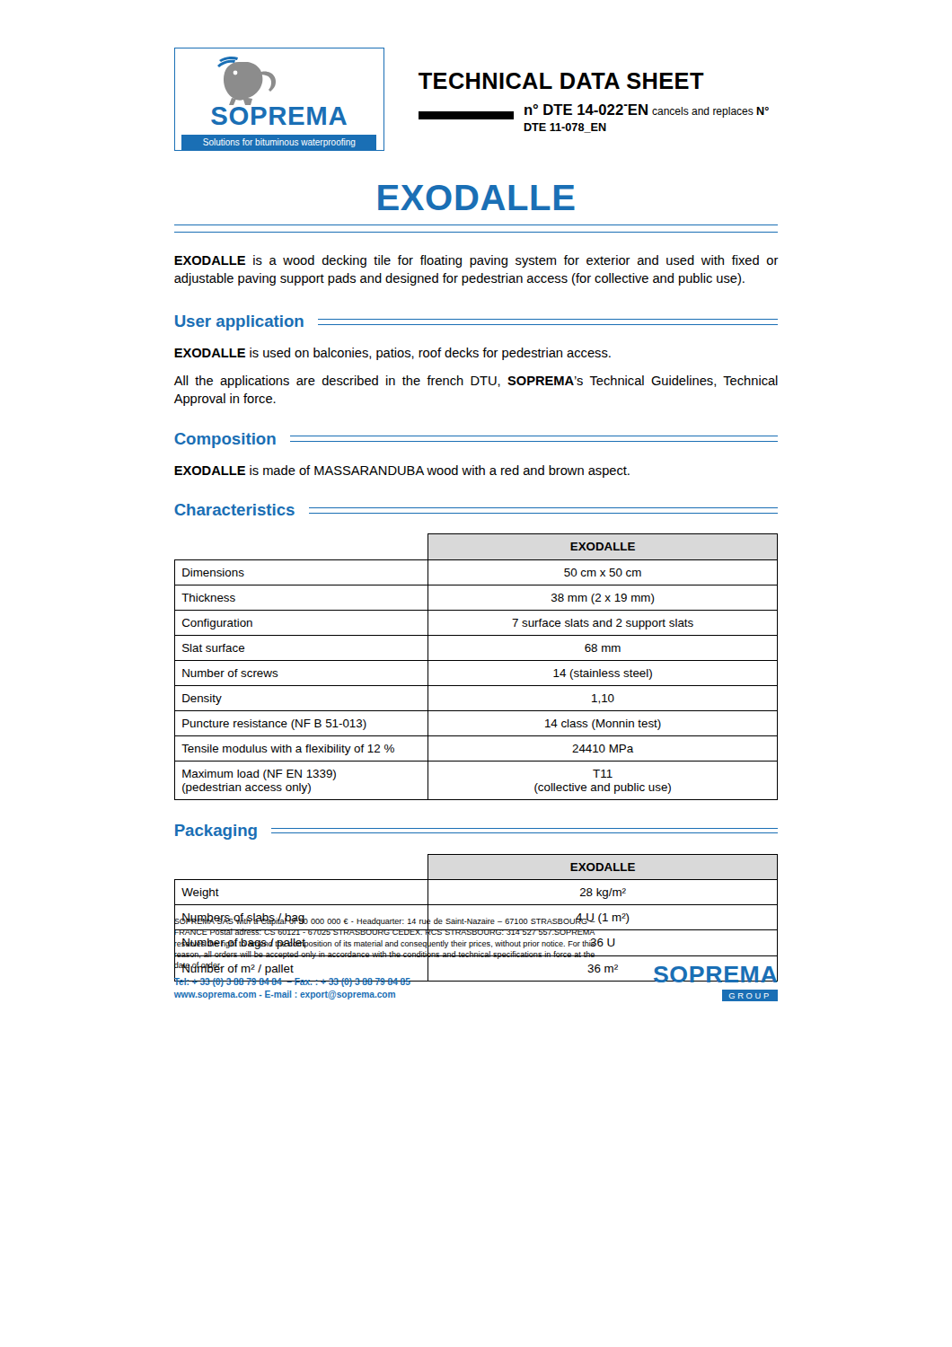SOPREMA
Solutions for bituminous waterproofing
TECHNICAL DATA SHEET
n° DTE 14-022-EN cancels and replaces N° DTE 11-078_EN
EXODALLE
EXODALLE is a wood decking tile for floating paving system for exterior and used with fixed or adjustable paving support pads and designed for pedestrian access (for collective and public use).
User application
EXODALLE is used on balconies, patios, roof decks for pedestrian access.
All the applications are described in the french DTU, SOPREMA’s Technical Guidelines, Technical Approval in force.
Composition
EXODALLE is made of MASSARANDUBA wood with a red and brown aspect.
Characteristics
| | EXODALLE |
| --- | --- |
| Dimensions | 50 cm x 50 cm |
| Thickness | 38 mm (2 x 19 mm) |
| Configuration | 7 surface slats and 2 support slats |
| Slat surface | 68 mm |
| Number of screws | 14 (stainless steel) |
| Density | 1,10 |
| Puncture resistance (NF B 51-013) | 14 class (Monnin test) |
| Tensile modulus with a flexibility of 12 % | 24410 MPa |
| Maximum load (NF EN 1339) (pedestrian access only) | T11 (collective and public use) |
Packaging
| | EXODALLE |
| --- | --- |
| Weight | 28 kg/m² |
| Numbers of slabs / bag | 4 U (1 m²) |
| Number of bags / pallet | 36 U |
| Number of m² / pallet | 36 m² |
SOPREMA SAS with a Capital of 50 000 000 € - Headquarter: 14 rue de Saint-Nazaire – 67100 STRASBOURG – FRANCE Postal adress: CS 60121 - 67025 STRASBOURG CEDEX. RCS STRASBOURG: 314 527 557.SOPREMA reserves the right to amend the composition of its material and consequently their prices, without prior notice. For this reason, all orders will be accepted only in accordance with the conditions and technical specifications in force at the date of order.
Tel: + 33 (0) 3 88 79 84 84 – Fax. : + 33 (0) 3 88 79 84 85
www.soprema.com - E-mail : export@soprema.com
SOPREMA
GROUP